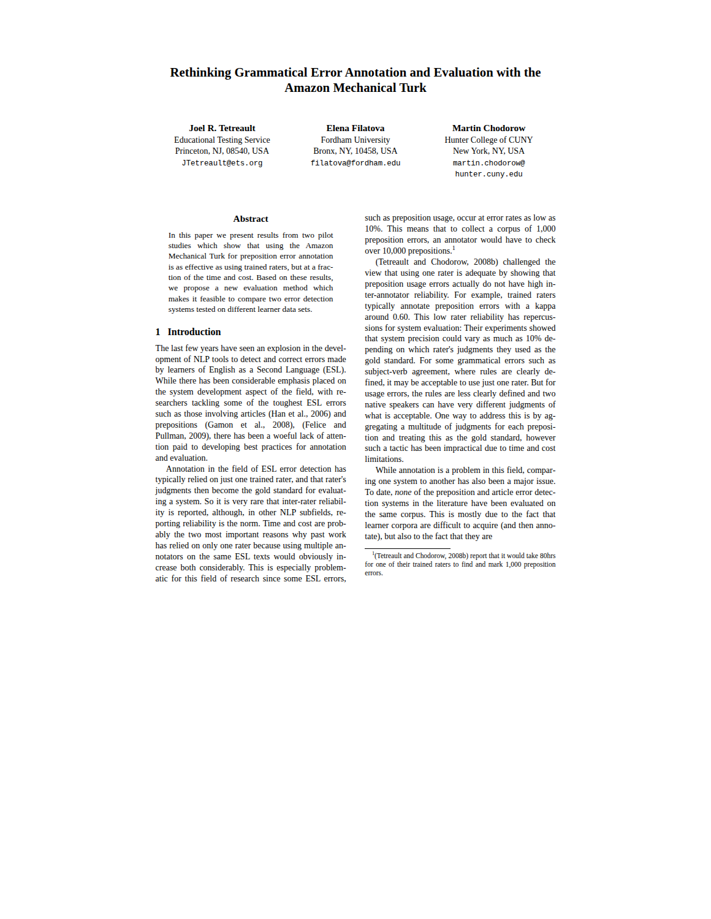Rethinking Grammatical Error Annotation and Evaluation with the
Amazon Mechanical Turk
| Joel R. Tetreault Educational Testing Service Princeton, NJ, 08540, USA JTetreault@ets.org | Elena Filatova Fordham University Bronx, NY, 10458, USA filatova@fordham.edu | Martin Chodorow Hunter College of CUNY New York, NY, USA martin.chodorow@ hunter.cuny.edu |
Abstract
In this paper we present results from two pilot studies which show that using the Amazon Mechanical Turk for preposition error annotation is as effective as using trained raters, but at a fraction of the time and cost. Based on these results, we propose a new evaluation method which makes it feasible to compare two error detection systems tested on different learner data sets.
1 Introduction
The last few years have seen an explosion in the development of NLP tools to detect and correct errors made by learners of English as a Second Language (ESL). While there has been considerable emphasis placed on the system development aspect of the field, with researchers tackling some of the toughest ESL errors such as those involving articles (Han et al., 2006) and prepositions (Gamon et al., 2008), (Felice and Pullman, 2009), there has been a woeful lack of attention paid to developing best practices for annotation and evaluation.
Annotation in the field of ESL error detection has typically relied on just one trained rater, and that rater's judgments then become the gold standard for evaluating a system. So it is very rare that inter-rater reliability is reported, although, in other NLP subfields, reporting reliability is the norm. Time and cost are probably the two most important reasons why past work has relied on only one rater because using multiple annotators on the same ESL texts would obviously increase both considerably. This is especially problematic for this field of research since some ESL errors, such as preposition usage, occur at error rates as low as 10%. This means that to collect a corpus of 1,000 preposition errors, an annotator would have to check over 10,000 prepositions.1
(Tetreault and Chodorow, 2008b) challenged the view that using one rater is adequate by showing that preposition usage errors actually do not have high inter-annotator reliability. For example, trained raters typically annotate preposition errors with a kappa around 0.60. This low rater reliability has repercussions for system evaluation: Their experiments showed that system precision could vary as much as 10% depending on which rater's judgments they used as the gold standard. For some grammatical errors such as subject-verb agreement, where rules are clearly defined, it may be acceptable to use just one rater. But for usage errors, the rules are less clearly defined and two native speakers can have very different judgments of what is acceptable. One way to address this is by aggregating a multitude of judgments for each preposition and treating this as the gold standard, however such a tactic has been impractical due to time and cost limitations.
While annotation is a problem in this field, comparing one system to another has also been a major issue. To date, none of the preposition and article error detection systems in the literature have been evaluated on the same corpus. This is mostly due to the fact that learner corpora are difficult to acquire (and then annotate), but also to the fact that they are
1(Tetreault and Chodorow, 2008b) report that it would take 80hrs for one of their trained raters to find and mark 1,000 preposition errors.